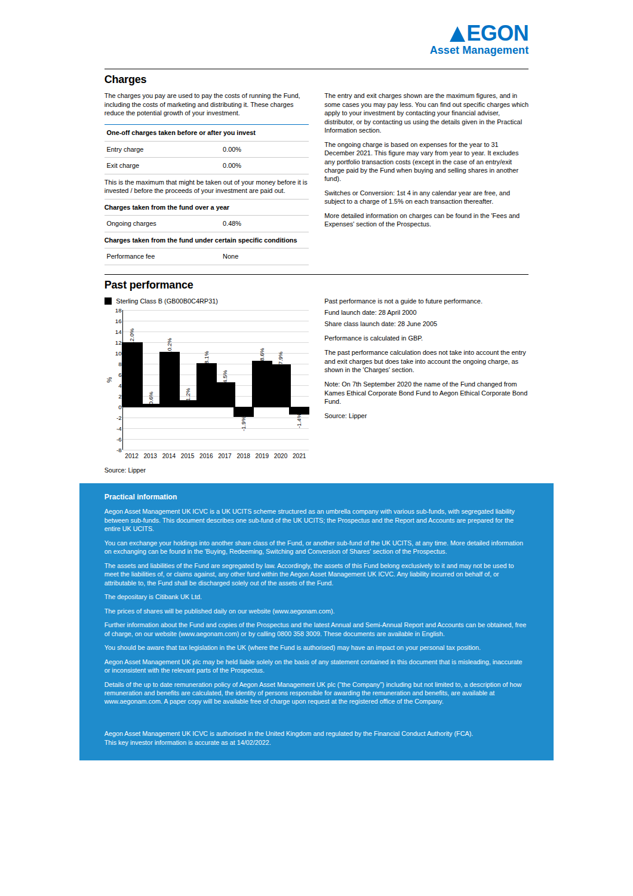EGON
Asset Management
Charges
The charges you pay are used to pay the costs of running the Fund, including the costs of marketing and distributing it. These charges reduce the potential growth of your investment.
| One-off charges taken before or after you invest |
| --- |
| Entry charge | 0.00% |
| Exit charge | 0.00% |
| This is the maximum that might be taken out of your money before it is invested / before the proceeds of your investment are paid out. |
| Charges taken from the fund over a year |
| Ongoing charges | 0.48% |
| Charges taken from the fund under certain specific conditions |
| Performance fee | None |
The entry and exit charges shown are the maximum figures, and in some cases you may pay less. You can find out specific charges which apply to your investment by contacting your financial adviser, distributor, or by contacting us using the details given in the Practical Information section.
The ongoing charge is based on expenses for the year to 31 December 2021. This figure may vary from year to year. It excludes any portfolio transaction costs (except in the case of an entry/exit charge paid by the Fund when buying and selling shares in another fund).
Switches or Conversion: 1st 4 in any calendar year are free, and subject to a charge of 1.5% on each transaction thereafter.
More detailed information on charges can be found in the 'Fees and Expenses' section of the Prospectus.
Past performance
Sterling Class B (GB00B0C4RP31)
%
18
16
14
12
10
8
6
4
2
0
-2
-4
-6
-8
12.0%
0.6%
10.2%
1.2%
8.1%
4.5%
-1.9%
8.6%
7.9%
-1.4%
2012
2013
2014
2015
2016
2017
2018
2019
2020
2021
Past performance is not a guide to future performance.
Fund launch date: 28 April 2000
Share class launch date: 28 June 2005
Performance is calculated in GBP.
The past performance calculation does not take into account the entry and exit charges but does take into account the ongoing charge, as shown in the 'Charges' section.
Note: On 7th September 2020 the name of the Fund changed from Kames Ethical Corporate Bond Fund to Aegon Ethical Corporate Bond Fund.
Source: Lipper
Source: Lipper
Practical information
Aegon Asset Management UK ICVC is a UK UCITS scheme structured as an umbrella company with various sub-funds, with segregated liability between sub-funds. This document describes one sub-fund of the UK UCITS; the Prospectus and the Report and Accounts are prepared for the entire UK UCITS.
You can exchange your holdings into another share class of the Fund, or another sub-fund of the UK UCITS, at any time. More detailed information on exchanging can be found in the 'Buying, Redeeming, Switching and Conversion of Shares' section of the Prospectus.
The assets and liabilities of the Fund are segregated by law. Accordingly, the assets of this Fund belong exclusively to it and may not be used to meet the liabilities of, or claims against, any other fund within the Aegon Asset Management UK ICVC. Any liability incurred on behalf of, or attributable to, the Fund shall be discharged solely out of the assets of the Fund.
The depositary is Citibank UK Ltd.
The prices of shares will be published daily on our website (www.aegonam.com).
Further information about the Fund and copies of the Prospectus and the latest Annual and Semi-Annual Report and Accounts can be obtained, free of charge, on our website (www.aegonam.com) or by calling 0800 358 3009. These documents are available in English.
You should be aware that tax legislation in the UK (where the Fund is authorised) may have an impact on your personal tax position.
Aegon Asset Management UK plc may be held liable solely on the basis of any statement contained in this document that is misleading, inaccurate or inconsistent with the relevant parts of the Prospectus.
Details of the up to date remuneration policy of Aegon Asset Management UK plc (“the Company”) including but not limited to, a description of how remuneration and benefits are calculated, the identity of persons responsible for awarding the remuneration and benefits, are available at www.aegonam.com. A paper copy will be available free of charge upon request at the registered office of the Company.
Aegon Asset Management UK ICVC is authorised in the United Kingdom and regulated by the Financial Conduct Authority (FCA).
This key investor information is accurate as at 14/02/2022.